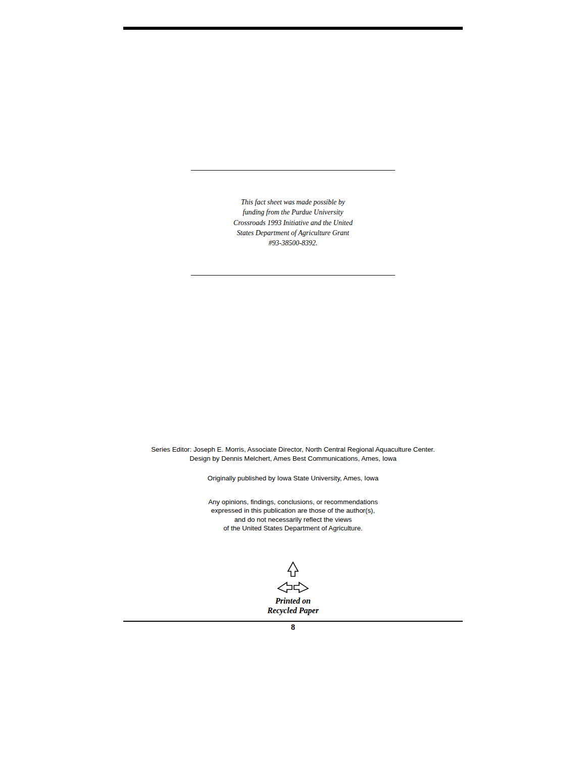This fact sheet was made possible by funding from the Purdue University Crossroads 1993 Initiative and the United States Department of Agriculture Grant #93-38500-8392.
Series Editor: Joseph E. Morris, Associate Director, North Central Regional Aquaculture Center.
Design by Dennis Melchert, Ames Best Communications, Ames, Iowa
Originally published by Iowa State University, Ames, Iowa
Any opinions, findings, conclusions, or recommendations
expressed in this publication are those of the author(s),
and do not necessarily reflect the views
of the United States Department of Agriculture.
Printed on
Recycled Paper
8